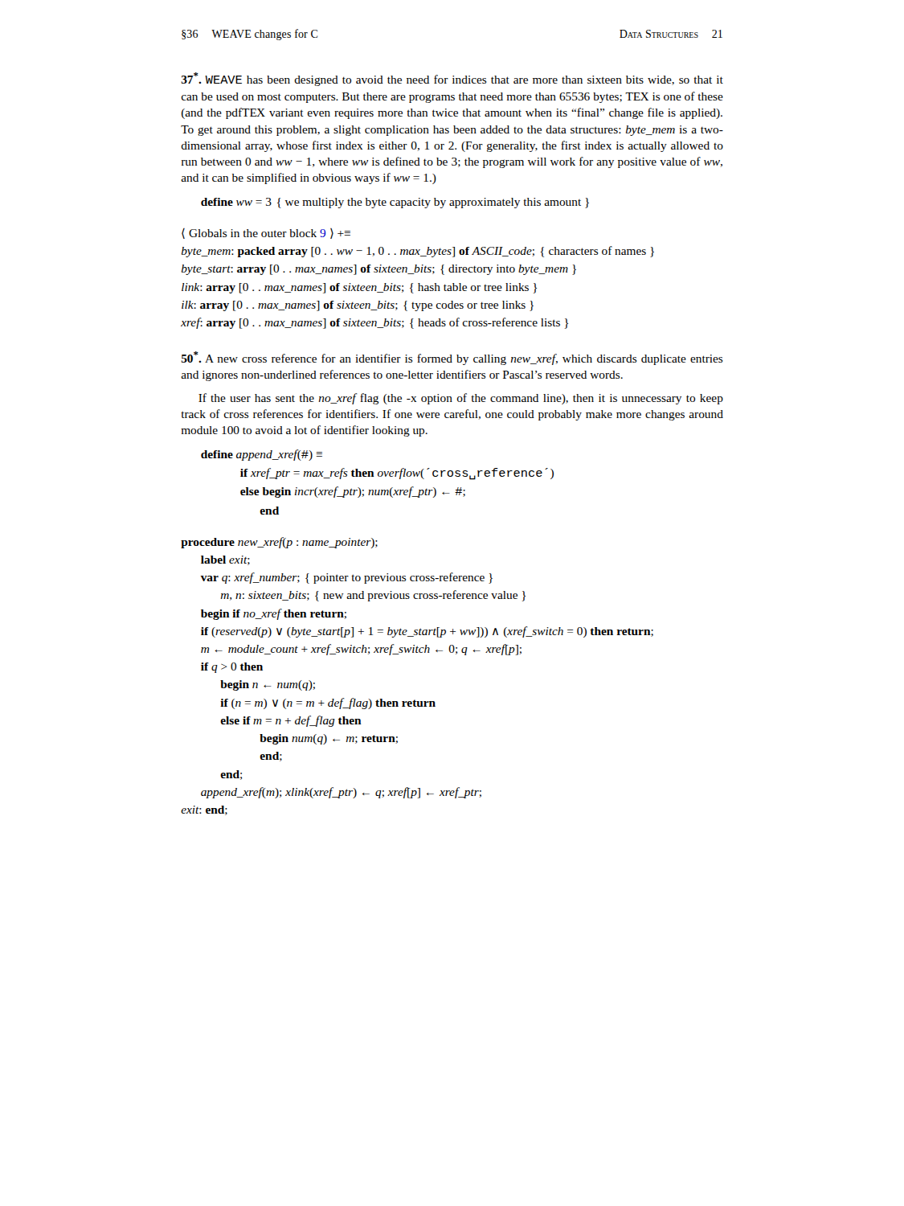§36 WEAVE changes for C
Data Structures 21
37*. WEAVE has been designed to avoid the need for indices that are more than sixteen bits wide, so that it can be used on most computers. But there are programs that need more than 65536 bytes; TEX is one of these (and the pdfTEX variant even requires more than twice that amount when its “final” change file is applied). To get around this problem, a slight complication has been added to the data structures: byte_mem is a two-dimensional array, whose first index is either 0, 1 or 2. (For generality, the first index is actually allowed to run between 0 and ww − 1, where ww is defined to be 3; the program will work for any positive value of ww, and it can be simplified in obvious ways if ww = 1.)
define ww = 3 { we multiply the byte capacity by approximately this amount }
⟨ Globals in the outer block 9 ⟩ +≡
byte_mem: packed array [0 . . ww − 1, 0 . . max_bytes] of ASCII_code; { characters of names }
byte_start: array [0 . . max_names] of sixteen_bits; { directory into byte_mem }
link: array [0 . . max_names] of sixteen_bits; { hash table or tree links }
ilk: array [0 . . max_names] of sixteen_bits; { type codes or tree links }
xref: array [0 . . max_names] of sixteen_bits; { heads of cross-reference lists }
50*. A new cross reference for an identifier is formed by calling new_xref, which discards duplicate entries and ignores non-underlined references to one-letter identifiers or Pascal’s reserved words.
If the user has sent the no_xref flag (the -x option of the command line), then it is unnecessary to keep track of cross references for identifiers. If one were careful, one could probably make more changes around module 100 to avoid a lot of identifier looking up.
define append_xref(#) ≡
if xref_ptr = max_refs then overflow(´cross␣reference´)
else begin incr(xref_ptr); num(xref_ptr) ← #;
end
procedure new_xref(p : name_pointer);
label exit;
var q: xref_number; { pointer to previous cross-reference }
m, n: sixteen_bits; { new and previous cross-reference value }
begin if no_xref then return;
if (reserved(p) ∨ (byte_start[p] + 1 = byte_start[p + ww])) ∧ (xref_switch = 0) then return;
m ← module_count + xref_switch; xref_switch ← 0; q ← xref[p];
if q > 0 then
begin n ← num(q);
if (n = m) ∨ (n = m + def_flag) then return
else if m = n + def_flag then
begin num(q) ← m; return;
end;
end;
append_xref(m); xlink(xref_ptr) ← q; xref[p] ← xref_ptr;
exit: end;